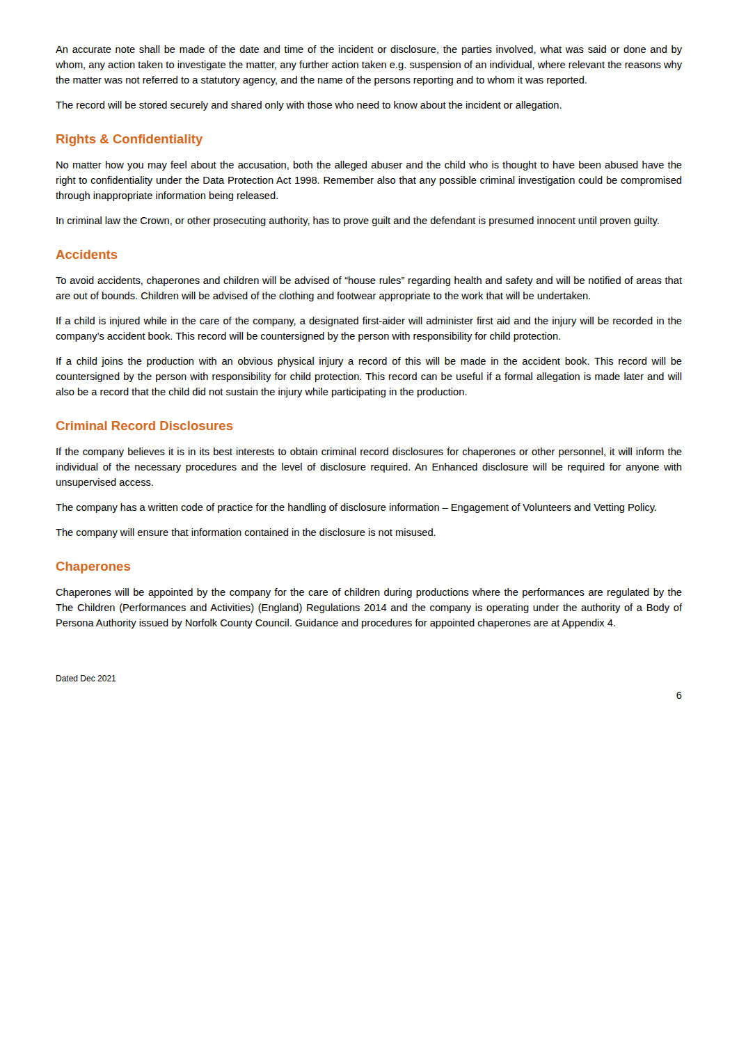An accurate note shall be made of the date and time of the incident or disclosure, the parties involved, what was said or done and by whom, any action taken to investigate the matter, any further action taken e.g. suspension of an individual, where relevant the reasons why the matter was not referred to a statutory agency, and the name of the persons reporting and to whom it was reported.
The record will be stored securely and shared only with those who need to know about the incident or allegation.
Rights & Confidentiality
No matter how you may feel about the accusation, both the alleged abuser and the child who is thought to have been abused have the right to confidentiality under the Data Protection Act 1998. Remember also that any possible criminal investigation could be compromised through inappropriate information being released.
In criminal law the Crown, or other prosecuting authority, has to prove guilt and the defendant is presumed innocent until proven guilty.
Accidents
To avoid accidents, chaperones and children will be advised of “house rules” regarding health and safety and will be notified of areas that are out of bounds. Children will be advised of the clothing and footwear appropriate to the work that will be undertaken.
If a child is injured while in the care of the company, a designated first-aider will administer first aid and the injury will be recorded in the company’s accident book. This record will be countersigned by the person with responsibility for child protection.
If a child joins the production with an obvious physical injury a record of this will be made in the accident book. This record will be countersigned by the person with responsibility for child protection. This record can be useful if a formal allegation is made later and will also be a record that the child did not sustain the injury while participating in the production.
Criminal Record Disclosures
If the company believes it is in its best interests to obtain criminal record disclosures for chaperones or other personnel, it will inform the individual of the necessary procedures and the level of disclosure required. An Enhanced disclosure will be required for anyone with unsupervised access.
The company has a written code of practice for the handling of disclosure information – Engagement of Volunteers and Vetting Policy.
The company will ensure that information contained in the disclosure is not misused.
Chaperones
Chaperones will be appointed by the company for the care of children during productions where the performances are regulated by the The Children (Performances and Activities) (England) Regulations 2014 and the company is operating under the authority of a Body of Persona Authority issued by Norfolk County Council. Guidance and procedures for appointed chaperones are at Appendix 4.
Dated Dec 2021
6